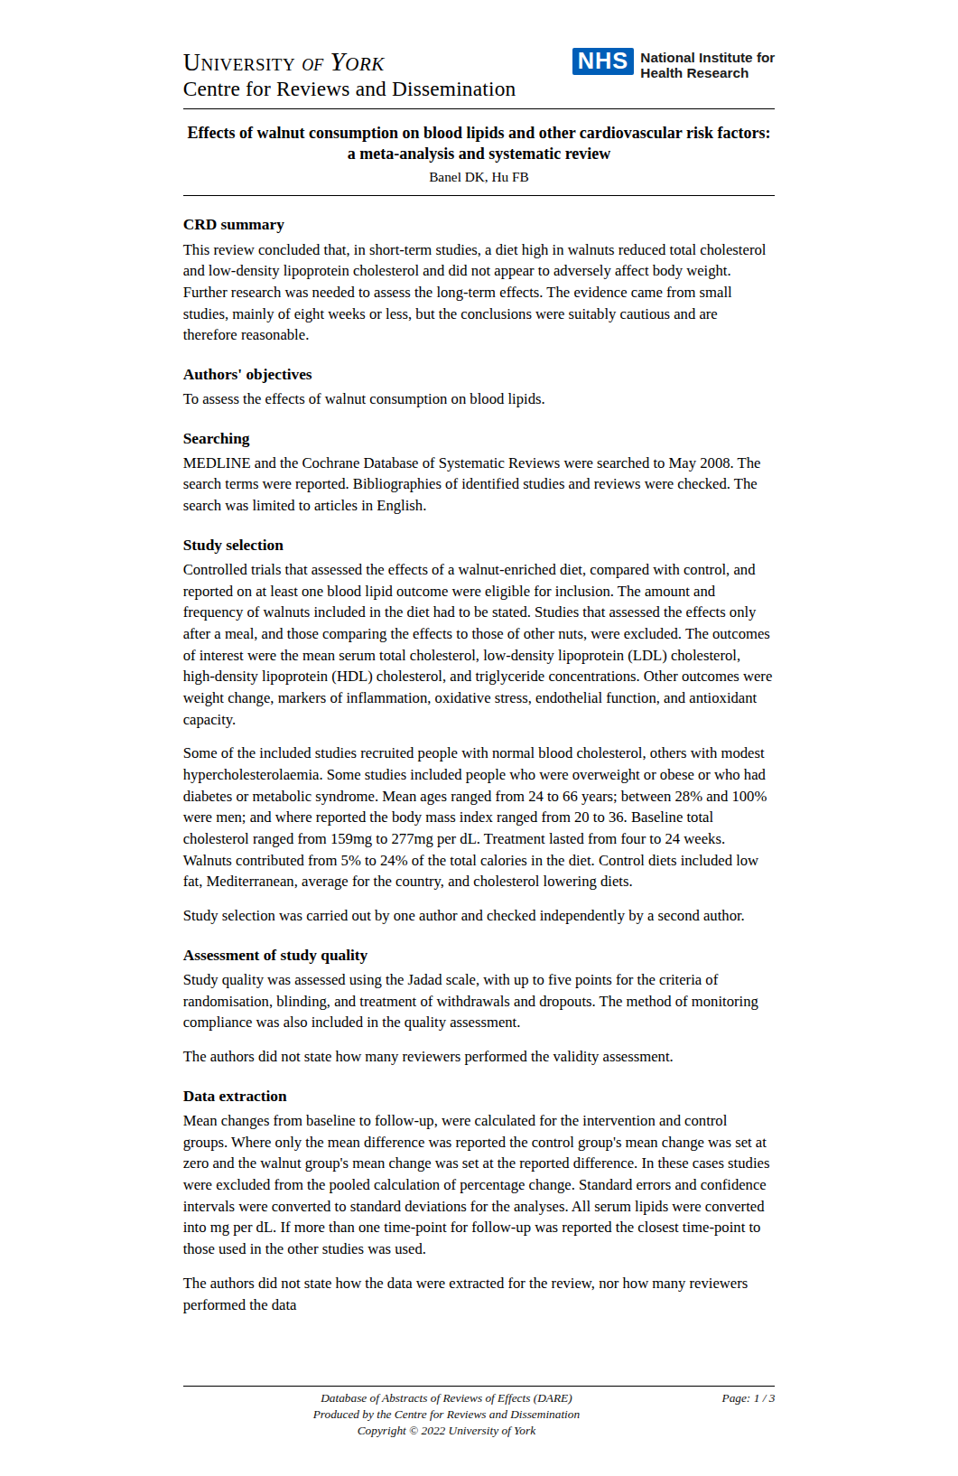University of York
Centre for Reviews and Dissemination
NHS
National Institute for
Health Research
Effects of walnut consumption on blood lipids and other cardiovascular risk factors: a meta-analysis and systematic review
Banel DK, Hu FB
CRD summary
This review concluded that, in short-term studies, a diet high in walnuts reduced total cholesterol and low-density lipoprotein cholesterol and did not appear to adversely affect body weight. Further research was needed to assess the long-term effects. The evidence came from small studies, mainly of eight weeks or less, but the conclusions were suitably cautious and are therefore reasonable.
Authors' objectives
To assess the effects of walnut consumption on blood lipids.
Searching
MEDLINE and the Cochrane Database of Systematic Reviews were searched to May 2008. The search terms were reported. Bibliographies of identified studies and reviews were checked. The search was limited to articles in English.
Study selection
Controlled trials that assessed the effects of a walnut-enriched diet, compared with control, and reported on at least one blood lipid outcome were eligible for inclusion. The amount and frequency of walnuts included in the diet had to be stated. Studies that assessed the effects only after a meal, and those comparing the effects to those of other nuts, were excluded. The outcomes of interest were the mean serum total cholesterol, low-density lipoprotein (LDL) cholesterol, high-density lipoprotein (HDL) cholesterol, and triglyceride concentrations. Other outcomes were weight change, markers of inflammation, oxidative stress, endothelial function, and antioxidant capacity.
Some of the included studies recruited people with normal blood cholesterol, others with modest hypercholesterolaemia. Some studies included people who were overweight or obese or who had diabetes or metabolic syndrome. Mean ages ranged from 24 to 66 years; between 28% and 100% were men; and where reported the body mass index ranged from 20 to 36. Baseline total cholesterol ranged from 159mg to 277mg per dL. Treatment lasted from four to 24 weeks. Walnuts contributed from 5% to 24% of the total calories in the diet. Control diets included low fat, Mediterranean, average for the country, and cholesterol lowering diets.
Study selection was carried out by one author and checked independently by a second author.
Assessment of study quality
Study quality was assessed using the Jadad scale, with up to five points for the criteria of randomisation, blinding, and treatment of withdrawals and dropouts. The method of monitoring compliance was also included in the quality assessment.
The authors did not state how many reviewers performed the validity assessment.
Data extraction
Mean changes from baseline to follow-up, were calculated for the intervention and control groups. Where only the mean difference was reported the control group's mean change was set at zero and the walnut group's mean change was set at the reported difference. In these cases studies were excluded from the pooled calculation of percentage change. Standard errors and confidence intervals were converted to standard deviations for the analyses. All serum lipids were converted into mg per dL. If more than one time-point for follow-up was reported the closest time-point to those used in the other studies was used.
The authors did not state how the data were extracted for the review, nor how many reviewers performed the data
Database of Abstracts of Reviews of Effects (DARE)
Produced by the Centre for Reviews and Dissemination
Copyright © 2022 University of York
Page: 1 / 3